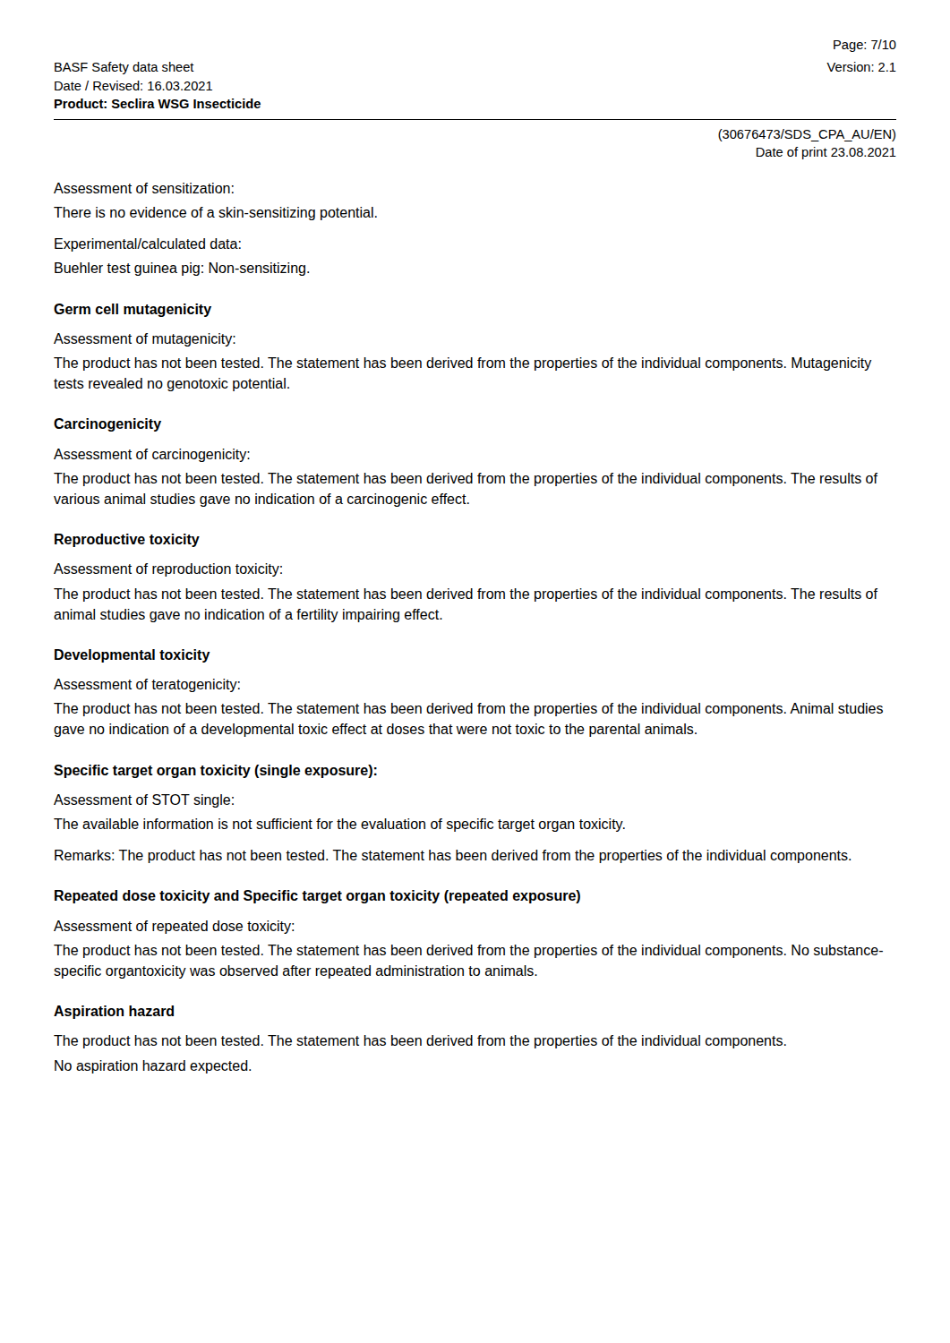Page: 7/10
BASF Safety data sheet
Date / Revised: 16.03.2021
Product: Seclira WSG Insecticide
Version: 2.1
(30676473/SDS_CPA_AU/EN)
Date of print 23.08.2021
Assessment of sensitization:
There is no evidence of a skin-sensitizing potential.
Experimental/calculated data:
Buehler test guinea pig: Non-sensitizing.
Germ cell mutagenicity
Assessment of mutagenicity:
The product has not been tested. The statement has been derived from the properties of the individual components. Mutagenicity tests revealed no genotoxic potential.
Carcinogenicity
Assessment of carcinogenicity:
The product has not been tested. The statement has been derived from the properties of the individual components. The results of various animal studies gave no indication of a carcinogenic effect.
Reproductive toxicity
Assessment of reproduction toxicity:
The product has not been tested. The statement has been derived from the properties of the individual components. The results of animal studies gave no indication of a fertility impairing effect.
Developmental toxicity
Assessment of teratogenicity:
The product has not been tested. The statement has been derived from the properties of the individual components. Animal studies gave no indication of a developmental toxic effect at doses that were not toxic to the parental animals.
Specific target organ toxicity (single exposure):
Assessment of STOT single:
The available information is not sufficient for the evaluation of specific target organ toxicity.
Remarks: The product has not been tested. The statement has been derived from the properties of the individual components.
Repeated dose toxicity and Specific target organ toxicity (repeated exposure)
Assessment of repeated dose toxicity:
The product has not been tested. The statement has been derived from the properties of the individual components. No substance-specific organtoxicity was observed after repeated administration to animals.
Aspiration hazard
The product has not been tested. The statement has been derived from the properties of the individual components.
No aspiration hazard expected.